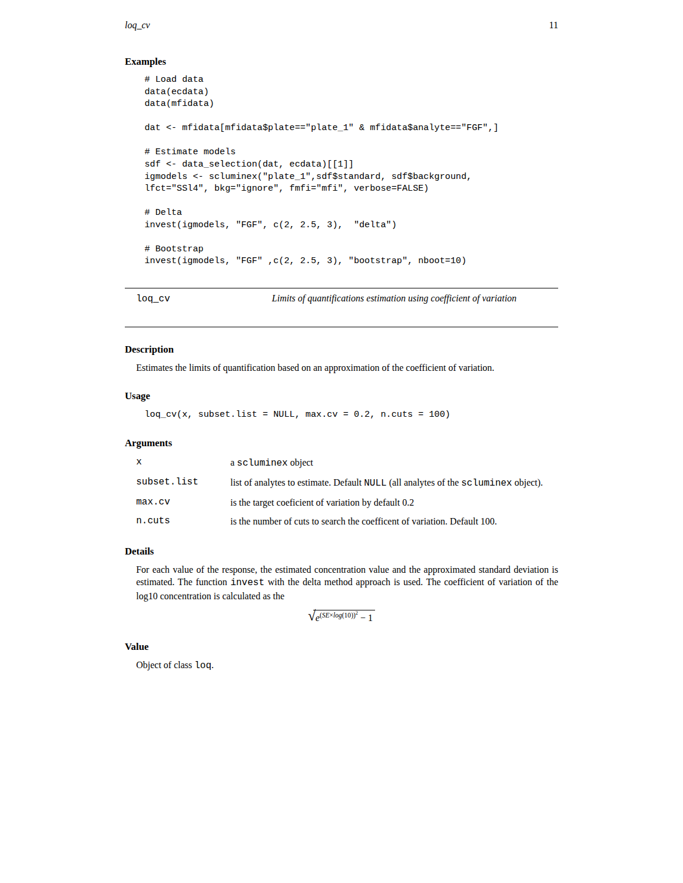loq_cv 11
Examples
# Load data
data(ecdata)
data(mfidata)

dat <- mfidata[mfidata$plate=="plate_1" & mfidata$analyte=="FGF",]

# Estimate models
sdf <- data_selection(dat, ecdata)[[1]]
igmodels <- scluminex("plate_1",sdf$standard, sdf$background,
lfct="SSl4", bkg="ignore", fmfi="mfi", verbose=FALSE)

# Delta
invest(igmodels, "FGF", c(2, 2.5, 3),  "delta")

# Bootstrap
invest(igmodels, "FGF" ,c(2, 2.5, 3), "bootstrap", nboot=10)
loq_cv Limits of quantifications estimation using coefficient of variation
Description
Estimates the limits of quantification based on an approximation of the coefficient of variation.
Usage
loq_cv(x, subset.list = NULL, max.cv = 0.2, n.cuts = 100)
Arguments
x
a scluminex object
subset.list
list of analytes to estimate. Default NULL (all analytes of the scluminex object).
max.cv
is the target coeficient of variation by default 0.2
n.cuts
is the number of cuts to search the coefficent of variation. Default 100.
Details
For each value of the response, the estimated concentration value and the approximated standard deviation is estimated. The function invest with the delta method approach is used. The coefficient of variation of the log10 concentration is calculated as the
e(SE×log(10))2 − 1
Value
Object of class loq.